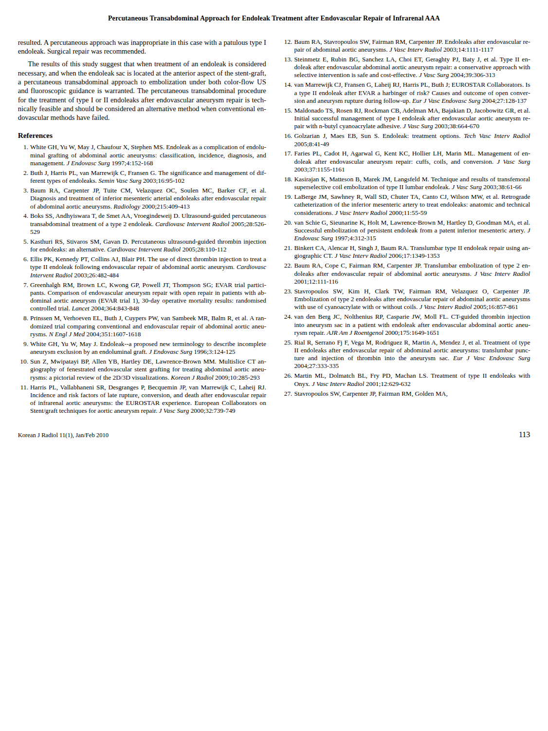Percutaneous Transabdominal Approach for Endoleak Treatment after Endovascular Repair of Infrarenal AAA
resulted. A percutaneous approach was inappropriate in this case with a patulous type I endoleak. Surgical repair was recommended.
The results of this study suggest that when treatment of an endoleak is considered necessary, and when the endoleak sac is located at the anterior aspect of the stent-graft, a percutaneous transabdominal approach to embolization under both color-flow US and fluoroscopic guidance is warranted. The percutaneous transabdominal procedure for the treatment of type I or II endoleaks after endovascular aneurysm repair is technically feasible and should be considered an alternative method when conventional endovascular methods have failed.
References
White GH, Yu W, May J, Chaufour X, Stephen MS. Endoleak as a complication of endoluminal grafting of abdominal aortic aneurysms: classification, incidence, diagnosis, and management. J Endovasc Surg 1997;4:152-168
Buth J, Harris PL, van Marrewijk C, Fransen G. The significance and management of different types of endoleaks. Semin Vasc Surg 2003;16:95-102
Baum RA, Carpenter JP, Tuite CM, Velazquez OC, Soulen MC, Barker CF, et al. Diagnosis and treatment of inferior mesenteric arterial endoleaks after endovascular repair of abdominal aortic aneurysms. Radiology 2000;215:409-413
Boks SS, Andhyiswara T, de Smet AA, Vroegindeweij D. Ultrasound-guided percutaneous transabdominal treatment of a type 2 endoleak. Cardiovasc Intervent Radiol 2005;28:526-529
Kasthuri RS, Stivaros SM, Gavan D. Percutaneous ultrasound-guided thrombin injection for endoleaks: an alternative. Cardiovasc Intervent Radiol 2005;28:110-112
Ellis PK, Kennedy PT, Collins AJ, Blair PH. The use of direct thrombin injection to treat a type II endoleak following endovascular repair of abdominal aortic aneurysm. Cardiovasc Intervent Radiol 2003;26:482-484
Greenhalgh RM, Brown LC, Kwong GP, Powell JT, Thompson SG; EVAR trial participants. Comparison of endovascular aneurysm repair with open repair in patients with abdominal aortic aneurysm (EVAR trial 1), 30-day operative mortality results: randomised controlled trial. Lancet 2004;364:843-848
Prinssen M, Verhoeven EL, Buth J, Cuypers PW, van Sambeek MR, Balm R, et al. A randomized trial comparing conventional and endovascular repair of abdominal aortic aneurysms. N Engl J Med 2004;351:1607-1618
White GH, Yu W, May J. Endoleak--a proposed new terminology to describe incomplete aneurysm exclusion by an endoluminal graft. J Endovasc Surg 1996;3:124-125
Sun Z, Mwipatayi BP, Allen YB, Hartley DE, Lawrence-Brown MM. Multislice CT angiography of fenestrated endovascular stent grafting for treating abdominal aortic aneurysms: a pictorial review of the 2D/3D visualizations. Korean J Radiol 2009;10:285-293
Harris PL, Vallabhaneni SR, Desgranges P, Becquemin JP, van Marrewijk C, Laheij RJ. Incidence and risk factors of late rupture, conversion, and death after endovascular repair of infrarenal aortic aneurysms: the EUROSTAR experience. European Collaborators on Stent/graft techniques for aortic aneurysm repair. J Vasc Surg 2000;32:739-749
Baum RA, Stavropoulos SW, Fairman RM, Carpenter JP. Endoleaks after endovascular repair of abdominal aortic aneurysms. J Vasc Interv Radiol 2003;14:1111-1117
Steinmetz E, Rubin BG, Sanchez LA, Choi ET, Geraghty PJ, Baty J, et al. Type II endoleak after endovascular abdominal aortic aneurysm repair: a conservative approach with selective intervention is safe and cost-effective. J Vasc Surg 2004;39:306-313
van Marrewijk CJ, Fransen G, Laheij RJ, Harris PL, Buth J; EUROSTAR Collaborators. Is a type II endoleak after EVAR a harbinger of risk? Causes and outcome of open conversion and aneurysm rupture during follow-up. Eur J Vasc Endovasc Surg 2004;27:128-137
Maldonado TS, Rosen RJ, Rockman CB, Adelman MA, Bajakian D, Jacobowitz GR, et al. Initial successful management of type I endoleak after endovascular aortic aneurysm repair with n-butyl cyanoacrylate adhesive. J Vasc Surg 2003;38:664-670
Golzarian J, Maes EB, Sun S. Endoleak: treatment options. Tech Vasc Interv Radiol 2005;8:41-49
Faries PL, Cadot H, Agarwal G, Kent KC, Hollier LH, Marin ML. Management of endoleak after endovascular aneurysm repair: cuffs, coils, and conversion. J Vasc Surg 2003;37:1155-1161
Kasirajan K, Matteson B, Marek JM, Langsfeld M. Technique and results of transfemoral superselective coil embolization of type II lumbar endoleak. J Vasc Surg 2003;38:61-66
LaBerge JM, Sawhney R, Wall SD, Chuter TA, Canto CJ, Wilson MW, et al. Retrograde catheterization of the inferior mesenteric artery to treat endoleaks: anatomic and technical considerations. J Vasc Interv Radiol 2000;11:55-59
van Schie G, Sieunarine K, Holt M, Lawrence-Brown M, Hartley D, Goodman MA, et al. Successful embolization of persistent endoleak from a patent inferior mesenteric artery. J Endovasc Surg 1997;4:312-315
Binkert CA, Alencar H, Singh J, Baum RA. Translumbar type II endoleak repair using angiographic CT. J Vasc Interv Radiol 2006;17:1349-1353
Baum RA, Cope C, Fairman RM, Carpenter JP. Translumbar embolization of type 2 endoleaks after endovascular repair of abdominal aortic aneurysms. J Vasc Interv Radiol 2001;12:111-116
Stavropoulos SW, Kim H, Clark TW, Fairman RM, Velazquez O, Carpenter JP. Embolization of type 2 endoleaks after endovascular repair of abdominal aortic aneurysms with use of cyanoacrylate with or without coils. J Vasc Interv Radiol 2005;16:857-861
van den Berg JC, Nolthenius RP, Casparie JW, Moll FL. CT-guided thrombin injection into aneurysm sac in a patient with endoleak after endovascular abdominal aortic aneurysm repair. AJR Am J Roentgenol 2000;175:1649-1651
Rial R, Serrano Fj F, Vega M, Rodriguez R, Martin A, Mendez J, et al. Treatment of type II endoleaks after endovascular repair of abdominal aortic aneurysms: translumbar puncture and injection of thrombin into the aneurysm sac. Eur J Vasc Endovasc Surg 2004;27:333-335
Martin ML, Dolmatch BL, Fry PD, Machan LS. Treatment of type II endoleaks with Onyx. J Vasc Interv Radiol 2001;12:629-632
Stavropoulos SW, Carpenter JP, Fairman RM, Golden MA,
Korean J Radiol 11(1), Jan/Feb 2010 113